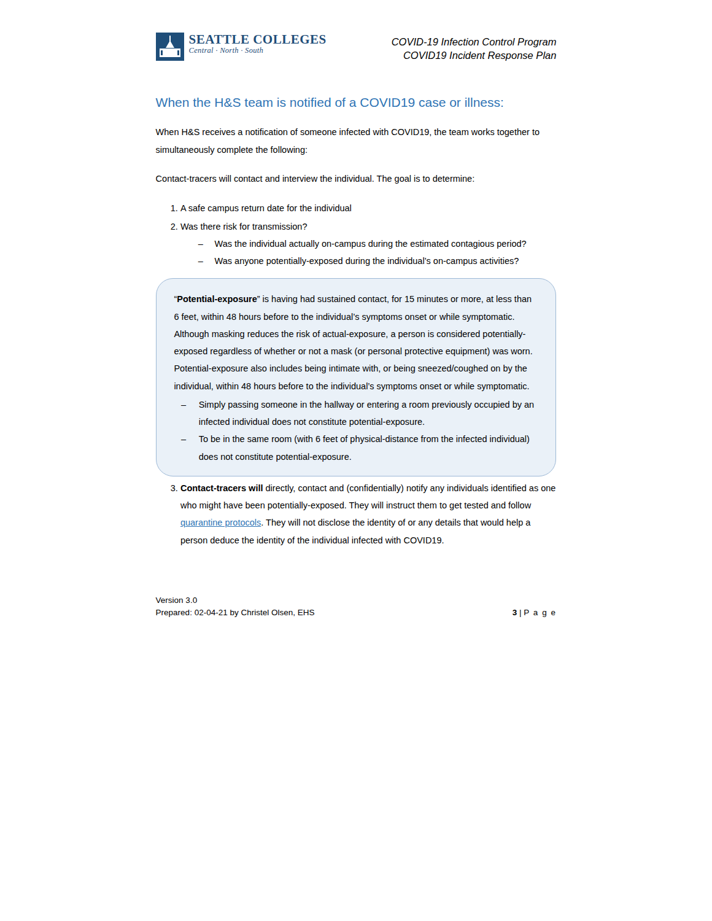SEATTLE COLLEGES
Central · North · South
COVID-19 Infection Control Program
COVID19 Incident Response Plan
When the H&S team is notified of a COVID19 case or illness:
When H&S receives a notification of someone infected with COVID19, the team works together to simultaneously complete the following:
Contact-tracers will contact and interview the individual. The goal is to determine:
A safe campus return date for the individual
Was there risk for transmission?
Was the individual actually on-campus during the estimated contagious period?
Was anyone potentially-exposed during the individual’s on-campus activities?
“Potential-exposure” is having had sustained contact, for 15 minutes or more, at less than 6 feet, within 48 hours before to the individual’s symptoms onset or while symptomatic. Although masking reduces the risk of actual-exposure, a person is considered potentially-exposed regardless of whether or not a mask (or personal protective equipment) was worn. Potential-exposure also includes being intimate with, or being sneezed/coughed on by the individual, within 48 hours before to the individual’s symptoms onset or while symptomatic.
Simply passing someone in the hallway or entering a room previously occupied by an infected individual does not constitute potential-exposure.
To be in the same room (with 6 feet of physical-distance from the infected individual) does not constitute potential-exposure.
Contact-tracers will directly, contact and (confidentially) notify any individuals identified as one who might have been potentially-exposed. They will instruct them to get tested and follow quarantine protocols. They will not disclose the identity of or any details that would help a person deduce the identity of the individual infected with COVID19.
Version 3.0 Prepared: 02-04-21 by Christel Olsen, EHS
3 | P a g e